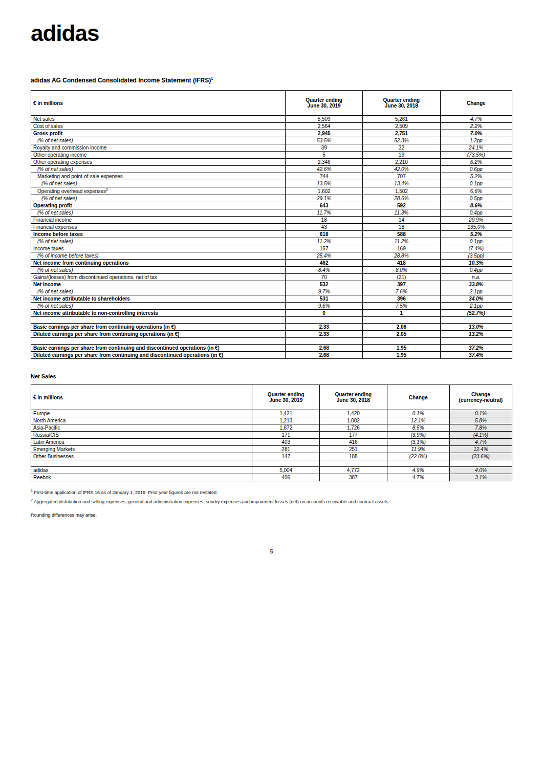adidas
adidas AG Condensed Consolidated Income Statement (IFRS)1
| € in millions | Quarter ending June 30, 2019 | Quarter ending June 30, 2018 | Change |
| --- | --- | --- | --- |
| Net sales | 5,509 | 5,261 | 4.7% |
| Cost of sales | 2,564 | 2,509 | 2.2% |
| Gross profit | 2,945 | 2,751 | 7.0% |
| (% of net sales) | 53.5% | 52.3% | 1.2pp |
| Royalty and commission income | 39 | 32 | 24.1% |
| Other operating income | 5 | 19 | (73.5%) |
| Other operating expenses | 2,346 | 2,210 | 6.2% |
| (% of net sales) | 42.6% | 42.0% | 0.6pp |
| Marketing and point-of-sale expenses | 744 | 707 | 5.2% |
| (% of net sales) | 13.5% | 13.4% | 0.1pp |
| Operating overhead expenses 2 | 1,602 | 1,502 | 6.6% |
| (% of net sales) | 29.1% | 28.6% | 0.5pp |
| Operating profit | 643 | 592 | 8.6% |
| (% of net sales) | 11.7% | 11.3% | 0.4pp |
| Financial income | 18 | 14 | 29.9% |
| Financial expenses | 43 | 18 | 135.0% |
| Income before taxes | 618 | 588 | 5.2% |
| (% of net sales) | 11.2% | 11.2% | 0.1pp |
| Income taxes | 157 | 169 | (7.4%) |
| (% of income before taxes) | 25.4% | 28.8% | (3.5pp) |
| Net income from continuing operations | 462 | 418 | 10.3% |
| (% of net sales) | 8.4% | 8.0% | 0.4pp |
| Gains/(losses) from discontinued operations, net of tax | 70 | (21) | n.a. |
| Net income | 532 | 397 | 33.8% |
| (% of net sales) | 9.7% | 7.6% | 2.1pp |
| Net income attributable to shareholders | 531 | 396 | 34.0% |
| (% of net sales) | 9.6% | 7.5% | 2.1pp |
| Net income attributable to non-controlling interests | 0 | 1 | (52.7%) |
| Basic earnings per share from continuing operations (in €) | 2.33 | 2.06 | 13.0% |
| Diluted earnings per share from continuing operations (in €) | 2.33 | 2.05 | 13.2% |
| Basic earnings per share from continuing and discontinued operations (in €) | 2.68 | 1.95 | 37.2% |
| Diluted earnings per share from continuing and discontinued operations (in €) | 2.68 | 1.95 | 37.4% |
Net Sales
| € in millions | Quarter ending June 30, 2019 | Quarter ending June 30, 2018 | Change | Change (currency-neutral) |
| --- | --- | --- | --- | --- |
| Europe | 1,421 | 1,420 | 0.1% | 0.1% |
| North America | 1,213 | 1,082 | 12.1% | 5.8% |
| Asia-Pacific | 1,872 | 1,726 | 8.5% | 7.8% |
| Russia/CIS | 171 | 177 | (3.9%) | (4.1%) |
| Latin America | 403 | 416 | (3.1%) | 4.7% |
| Emerging Markets | 281 | 251 | 11.9% | 12.4% |
| Other Businesses | 147 | 188 | (22.0%) | (23.6%) |
| adidas | 5,004 | 4,772 | 4.9% | 4.0% |
| Reebok | 406 | 387 | 4.7% | 3.1% |
1 First-time application of IFRS 16 as of January 1, 2019. Prior year figures are not restated.
2 Aggregated distribution and selling expenses, general and administration expenses, sundry expenses and impairment losses (net) on accounts receivable and contract assets.
Rounding differences may arise.
5